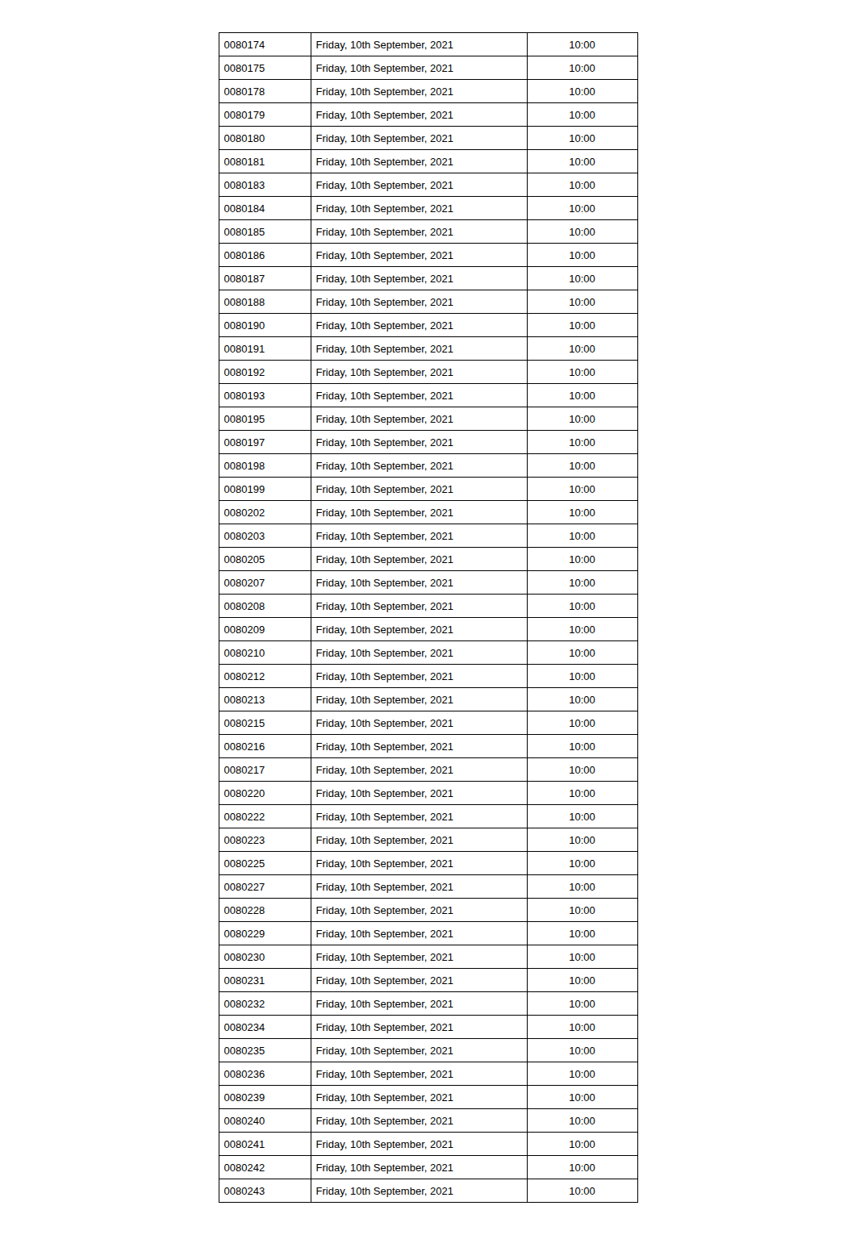| 0080174 | Friday, 10th September, 2021 | 10:00 |
| 0080175 | Friday, 10th September, 2021 | 10:00 |
| 0080178 | Friday, 10th September, 2021 | 10:00 |
| 0080179 | Friday, 10th September, 2021 | 10:00 |
| 0080180 | Friday, 10th September, 2021 | 10:00 |
| 0080181 | Friday, 10th September, 2021 | 10:00 |
| 0080183 | Friday, 10th September, 2021 | 10:00 |
| 0080184 | Friday, 10th September, 2021 | 10:00 |
| 0080185 | Friday, 10th September, 2021 | 10:00 |
| 0080186 | Friday, 10th September, 2021 | 10:00 |
| 0080187 | Friday, 10th September, 2021 | 10:00 |
| 0080188 | Friday, 10th September, 2021 | 10:00 |
| 0080190 | Friday, 10th September, 2021 | 10:00 |
| 0080191 | Friday, 10th September, 2021 | 10:00 |
| 0080192 | Friday, 10th September, 2021 | 10:00 |
| 0080193 | Friday, 10th September, 2021 | 10:00 |
| 0080195 | Friday, 10th September, 2021 | 10:00 |
| 0080197 | Friday, 10th September, 2021 | 10:00 |
| 0080198 | Friday, 10th September, 2021 | 10:00 |
| 0080199 | Friday, 10th September, 2021 | 10:00 |
| 0080202 | Friday, 10th September, 2021 | 10:00 |
| 0080203 | Friday, 10th September, 2021 | 10:00 |
| 0080205 | Friday, 10th September, 2021 | 10:00 |
| 0080207 | Friday, 10th September, 2021 | 10:00 |
| 0080208 | Friday, 10th September, 2021 | 10:00 |
| 0080209 | Friday, 10th September, 2021 | 10:00 |
| 0080210 | Friday, 10th September, 2021 | 10:00 |
| 0080212 | Friday, 10th September, 2021 | 10:00 |
| 0080213 | Friday, 10th September, 2021 | 10:00 |
| 0080215 | Friday, 10th September, 2021 | 10:00 |
| 0080216 | Friday, 10th September, 2021 | 10:00 |
| 0080217 | Friday, 10th September, 2021 | 10:00 |
| 0080220 | Friday, 10th September, 2021 | 10:00 |
| 0080222 | Friday, 10th September, 2021 | 10:00 |
| 0080223 | Friday, 10th September, 2021 | 10:00 |
| 0080225 | Friday, 10th September, 2021 | 10:00 |
| 0080227 | Friday, 10th September, 2021 | 10:00 |
| 0080228 | Friday, 10th September, 2021 | 10:00 |
| 0080229 | Friday, 10th September, 2021 | 10:00 |
| 0080230 | Friday, 10th September, 2021 | 10:00 |
| 0080231 | Friday, 10th September, 2021 | 10:00 |
| 0080232 | Friday, 10th September, 2021 | 10:00 |
| 0080234 | Friday, 10th September, 2021 | 10:00 |
| 0080235 | Friday, 10th September, 2021 | 10:00 |
| 0080236 | Friday, 10th September, 2021 | 10:00 |
| 0080239 | Friday, 10th September, 2021 | 10:00 |
| 0080240 | Friday, 10th September, 2021 | 10:00 |
| 0080241 | Friday, 10th September, 2021 | 10:00 |
| 0080242 | Friday, 10th September, 2021 | 10:00 |
| 0080243 | Friday, 10th September, 2021 | 10:00 |